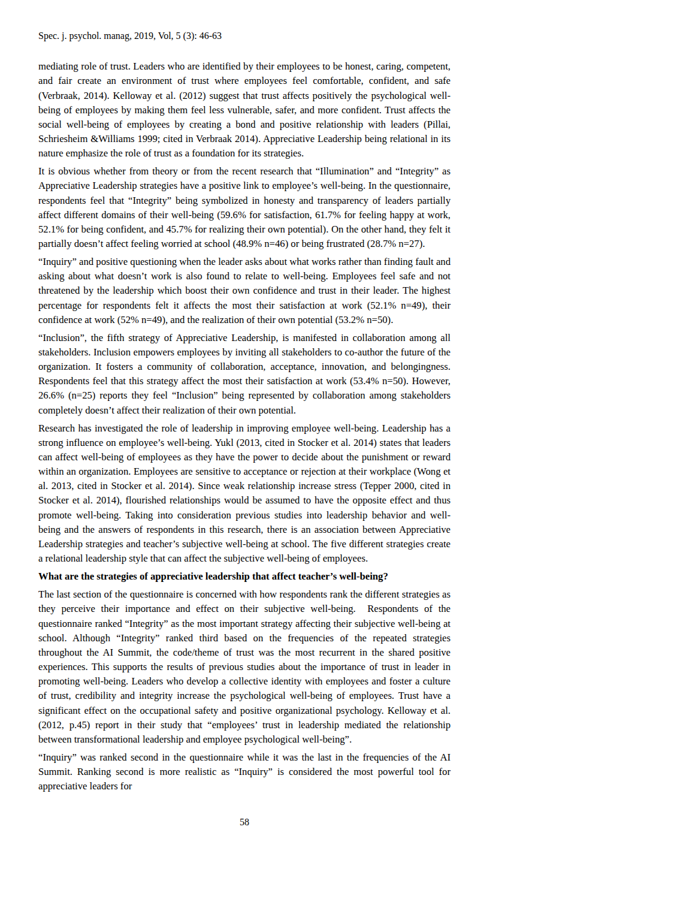Spec. j. psychol. manag, 2019, Vol, 5 (3): 46-63
mediating role of trust. Leaders who are identified by their employees to be honest, caring, competent, and fair create an environment of trust where employees feel comfortable, confident, and safe (Verbraak, 2014). Kelloway et al. (2012) suggest that trust affects positively the psychological well-being of employees by making them feel less vulnerable, safer, and more confident. Trust affects the social well-being of employees by creating a bond and positive relationship with leaders (Pillai, Schriesheim &Williams 1999; cited in Verbraak 2014). Appreciative Leadership being relational in its nature emphasize the role of trust as a foundation for its strategies.
It is obvious whether from theory or from the recent research that “Illumination” and “Integrity” as Appreciative Leadership strategies have a positive link to employee’s well-being. In the questionnaire, respondents feel that “Integrity” being symbolized in honesty and transparency of leaders partially affect different domains of their well-being (59.6% for satisfaction, 61.7% for feeling happy at work, 52.1% for being confident, and 45.7% for realizing their own potential). On the other hand, they felt it partially doesn’t affect feeling worried at school (48.9% n=46) or being frustrated (28.7% n=27).
“Inquiry” and positive questioning when the leader asks about what works rather than finding fault and asking about what doesn’t work is also found to relate to well-being. Employees feel safe and not threatened by the leadership which boost their own confidence and trust in their leader. The highest percentage for respondents felt it affects the most their satisfaction at work (52.1% n=49), their confidence at work (52% n=49), and the realization of their own potential (53.2% n=50).
“Inclusion”, the fifth strategy of Appreciative Leadership, is manifested in collaboration among all stakeholders. Inclusion empowers employees by inviting all stakeholders to co-author the future of the organization. It fosters a community of collaboration, acceptance, innovation, and belongingness. Respondents feel that this strategy affect the most their satisfaction at work (53.4% n=50). However, 26.6% (n=25) reports they feel “Inclusion” being represented by collaboration among stakeholders completely doesn’t affect their realization of their own potential.
Research has investigated the role of leadership in improving employee well-being. Leadership has a strong influence on employee’s well-being. Yukl (2013, cited in Stocker et al. 2014) states that leaders can affect well-being of employees as they have the power to decide about the punishment or reward within an organization. Employees are sensitive to acceptance or rejection at their workplace (Wong et al. 2013, cited in Stocker et al. 2014). Since weak relationship increase stress (Tepper 2000, cited in Stocker et al. 2014), flourished relationships would be assumed to have the opposite effect and thus promote well-being. Taking into consideration previous studies into leadership behavior and well-being and the answers of respondents in this research, there is an association between Appreciative Leadership strategies and teacher’s subjective well-being at school. The five different strategies create a relational leadership style that can affect the subjective well-being of employees.
What are the strategies of appreciative leadership that affect teacher’s well-being?
The last section of the questionnaire is concerned with how respondents rank the different strategies as they perceive their importance and effect on their subjective well-being. Respondents of the questionnaire ranked “Integrity” as the most important strategy affecting their subjective well-being at school. Although “Integrity” ranked third based on the frequencies of the repeated strategies throughout the AI Summit, the code/theme of trust was the most recurrent in the shared positive experiences. This supports the results of previous studies about the importance of trust in leader in promoting well-being. Leaders who develop a collective identity with employees and foster a culture of trust, credibility and integrity increase the psychological well-being of employees. Trust have a significant effect on the occupational safety and positive organizational psychology. Kelloway et al. (2012, p.45) report in their study that “employees’ trust in leadership mediated the relationship between transformational leadership and employee psychological well-being”.
“Inquiry” was ranked second in the questionnaire while it was the last in the frequencies of the AI Summit. Ranking second is more realistic as “Inquiry” is considered the most powerful tool for appreciative leaders for
58